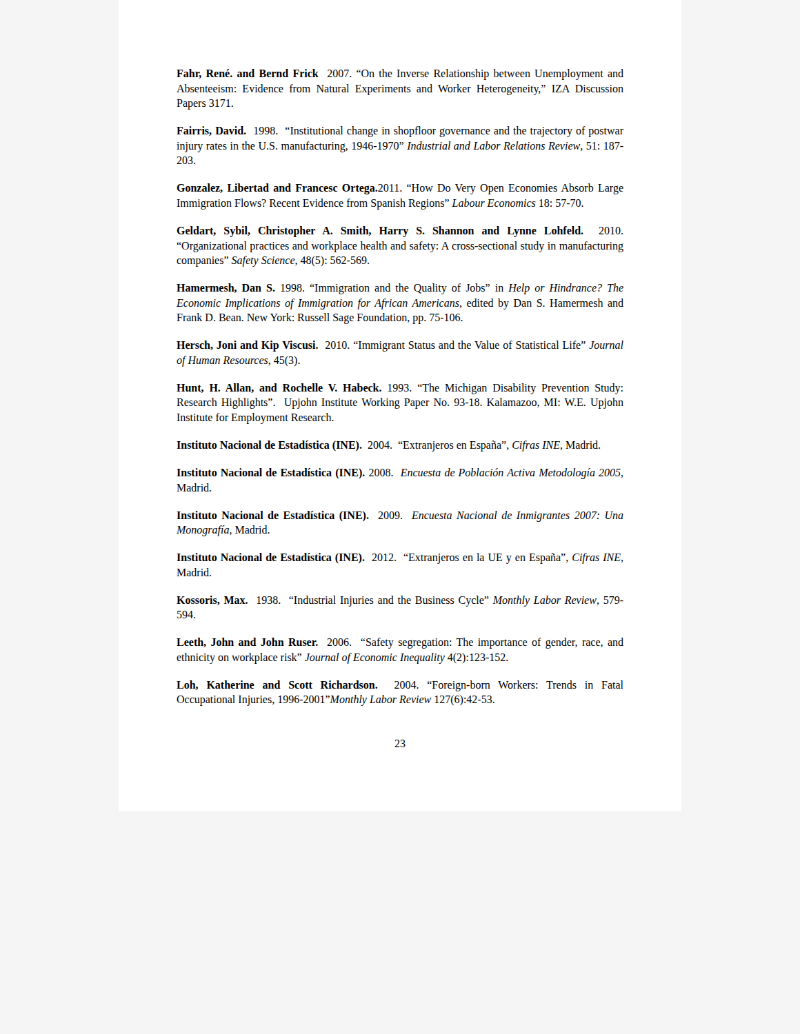Fahr, René. and Bernd Frick 2007. “On the Inverse Relationship between Unemployment and Absenteeism: Evidence from Natural Experiments and Worker Heterogeneity,” IZA Discussion Papers 3171.
Fairris, David. 1998. “Institutional change in shopfloor governance and the trajectory of postwar injury rates in the U.S. manufacturing, 1946-1970” Industrial and Labor Relations Review, 51: 187-203.
Gonzalez, Libertad and Francesc Ortega. 2011. “How Do Very Open Economies Absorb Large Immigration Flows? Recent Evidence from Spanish Regions” Labour Economics 18: 57-70.
Geldart, Sybil, Christopher A. Smith, Harry S. Shannon and Lynne Lohfeld. 2010. “Organizational practices and workplace health and safety: A cross-sectional study in manufacturing companies” Safety Science, 48(5): 562-569.
Hamermesh, Dan S. 1998. “Immigration and the Quality of Jobs” in Help or Hindrance? The Economic Implications of Immigration for African Americans, edited by Dan S. Hamermesh and Frank D. Bean. New York: Russell Sage Foundation, pp. 75-106.
Hersch, Joni and Kip Viscusi. 2010. “Immigrant Status and the Value of Statistical Life” Journal of Human Resources, 45(3).
Hunt, H. Allan, and Rochelle V. Habeck. 1993. “The Michigan Disability Prevention Study: Research Highlights”. Upjohn Institute Working Paper No. 93-18. Kalamazoo, MI: W.E. Upjohn Institute for Employment Research.
Instituto Nacional de Estadística (INE). 2004. “Extranjeros en España”, Cifras INE, Madrid.
Instituto Nacional de Estadística (INE). 2008. Encuesta de Población Activa Metodología 2005, Madrid.
Instituto Nacional de Estadística (INE). 2009. Encuesta Nacional de Inmigrantes 2007: Una Monografía, Madrid.
Instituto Nacional de Estadística (INE). 2012. “Extranjeros en la UE y en España”, Cifras INE, Madrid.
Kossoris, Max. 1938. “Industrial Injuries and the Business Cycle” Monthly Labor Review, 579-594.
Leeth, John and John Ruser. 2006. “Safety segregation: The importance of gender, race, and ethnicity on workplace risk” Journal of Economic Inequality 4(2):123-152.
Loh, Katherine and Scott Richardson. 2004. “Foreign-born Workers: Trends in Fatal Occupational Injuries, 1996-2001”Monthly Labor Review 127(6):42-53.
23